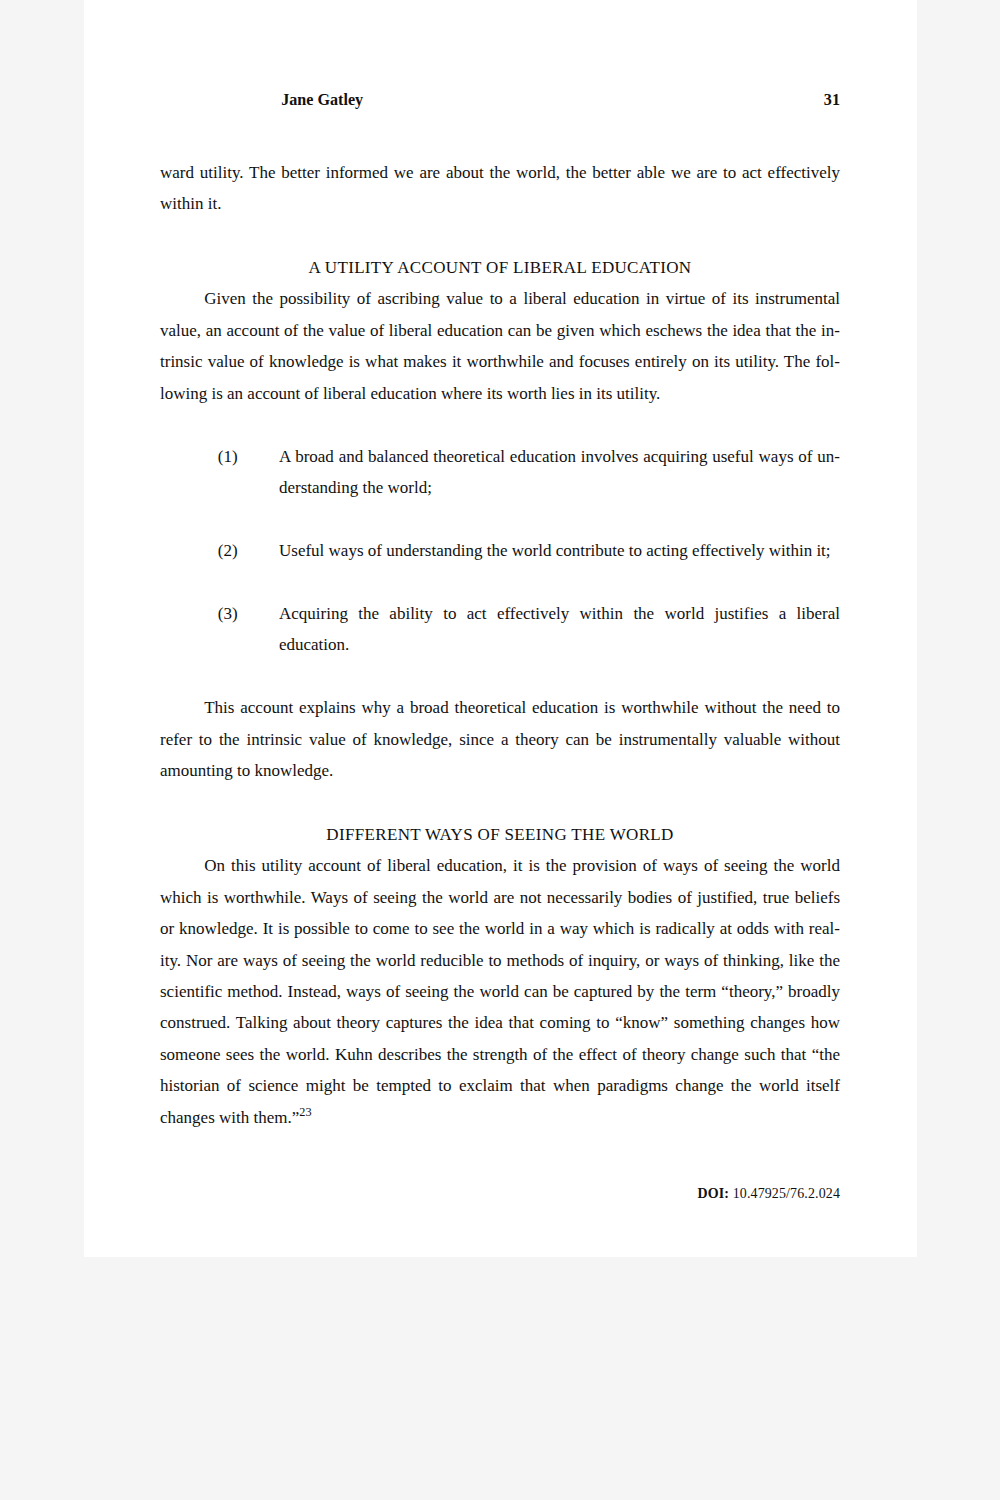Jane Gatley 31
ward utility. The better informed we are about the world, the better able we are to act effectively within it.
A Utility Account of Liberal Education
Given the possibility of ascribing value to a liberal education in virtue of its instrumental value, an account of the value of liberal education can be given which eschews the idea that the intrinsic value of knowledge is what makes it worthwhile and focuses entirely on its utility. The following is an account of liberal education where its worth lies in its utility.
(1) A broad and balanced theoretical education involves acquiring useful ways of understanding the world;
(2) Useful ways of understanding the world contribute to acting effectively within it;
(3) Acquiring the ability to act effectively within the world justifies a liberal education.
This account explains why a broad theoretical education is worthwhile without the need to refer to the intrinsic value of knowledge, since a theory can be instrumentally valuable without amounting to knowledge.
Different Ways of Seeing the World
On this utility account of liberal education, it is the provision of ways of seeing the world which is worthwhile. Ways of seeing the world are not necessarily bodies of justified, true beliefs or knowledge. It is possible to come to see the world in a way which is radically at odds with reality. Nor are ways of seeing the world reducible to methods of inquiry, or ways of thinking, like the scientific method. Instead, ways of seeing the world can be captured by the term “theory,” broadly construed. Talking about theory captures the idea that coming to “know” something changes how someone sees the world. Kuhn describes the strength of the effect of theory change such that “the historian of science might be tempted to exclaim that when paradigms change the world itself changes with them.”23
DOI: 10.47925/76.2.024